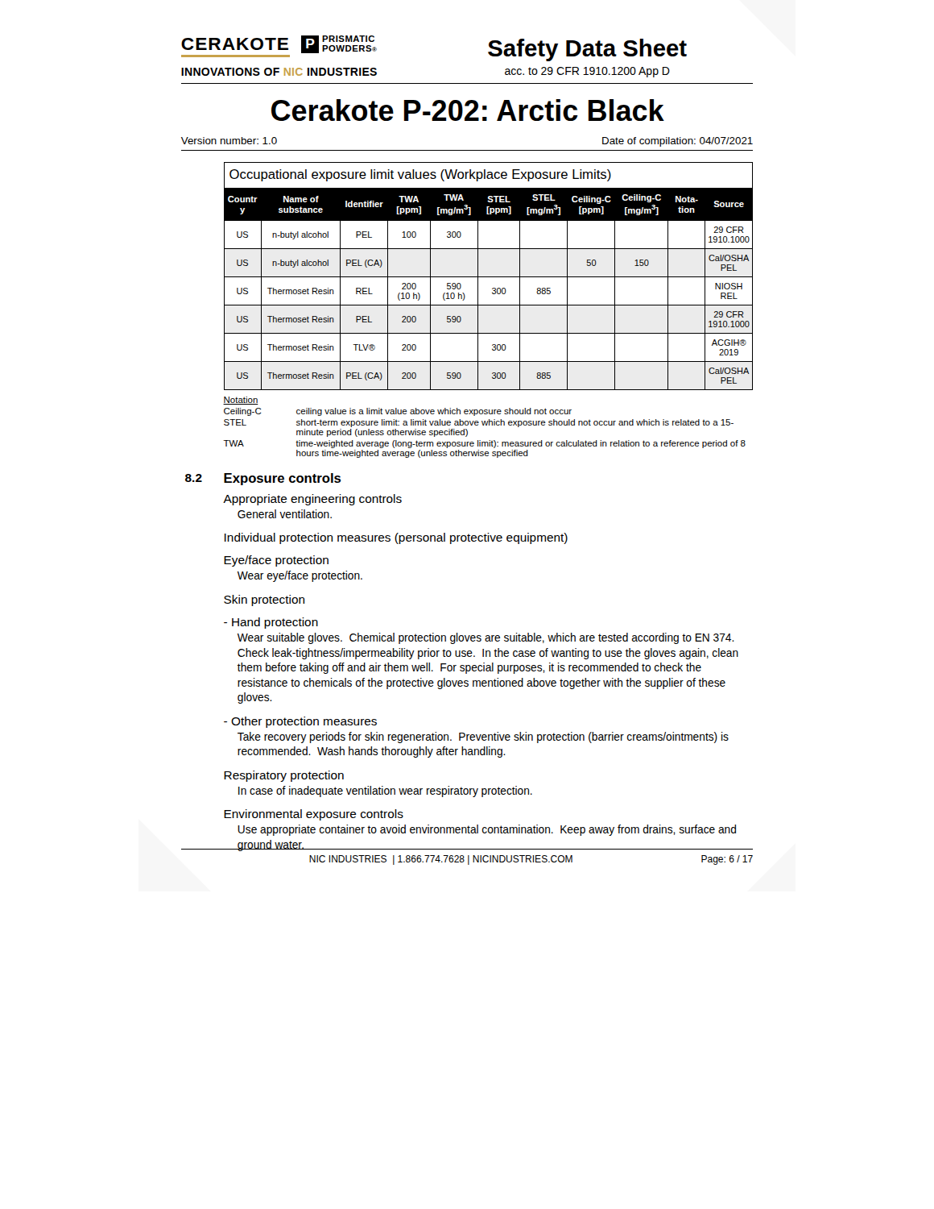CERAKOTE
P
PRISMATIC
POWDERS®
INNOVATIONS OF NIC INDUSTRIES
Safety Data Sheet
acc. to 29 CFR 1910.1200 App D
Cerakote P-202: Arctic Black
Version number: 1.0 Date of compilation: 04/07/2021
Occupational exposure limit values (Workplace Exposure Limits)
| Country | Name of substance | Identifi­er | TWA [ppm] | TWA [mg/m 3 ] | STEL [ppm] | STEL [mg/m 3 ] | Ceiling-C [ppm] | Ceiling-C [mg/m 3 ] | Nota­tion | Source |
| --- | --- | --- | --- | --- | --- | --- | --- | --- | --- | --- |
| US | n-butyl alcohol | PEL | 100 | 300 | | | | | | 29 CFR 1910.1000 |
| US | n-butyl alcohol | PEL (CA) | | | | | 50 | 150 | | Cal/OSHA PEL |
| US | Thermoset Resin | REL | 200 (10 h) | 590 (10 h) | 300 | 885 | | | | NIOSH REL |
| US | Thermoset Resin | PEL | 200 | 590 | | | | | | 29 CFR 1910.1000 |
| US | Thermoset Resin | TLV® | 200 | | 300 | | | | | ACGIH® 2019 |
| US | Thermoset Resin | PEL (CA) | 200 | 590 | 300 | 885 | | | | Cal/OSHA PEL |
Notation
Ceiling-C
ceiling value is a limit value above which exposure should not occur
STEL
short-term exposure limit: a limit value above which exposure should not occur and which is related to a 15-minute period (unless otherwise specified)
TWA
time-weighted average (long-term exposure limit): measured or calculated in relation to a reference period of 8 hours time-weighted average (unless otherwise specified
8.2
Exposure controls
Appropriate engineering controls
General ventilation.
Individual protection measures (personal protective equipment)
Eye/face protection
Wear eye/face protection.
Skin protection
- Hand protection
Wear suitable gloves. Chemical protection gloves are suitable, which are tested according to EN 374. Check leak-tightness/impermeability prior to use. In the case of wanting to use the gloves again, clean them before taking off and air them well. For special purposes, it is recommended to check the resistance to chemicals of the protective gloves mentioned above together with the supplier of these gloves.
- Other protection measures
Take recovery periods for skin regeneration. Preventive skin protection (barrier creams/ointments) is recommended. Wash hands thoroughly after handling.
Respiratory protection
In case of inadequate ventilation wear respiratory protection.
Environmental exposure controls
Use appropriate container to avoid environmental contamination. Keep away from drains, surface and ground water.
NIC INDUSTRIES | 1.866.774.7628 | NICINDUSTRIES.COM
Page: 6 / 17